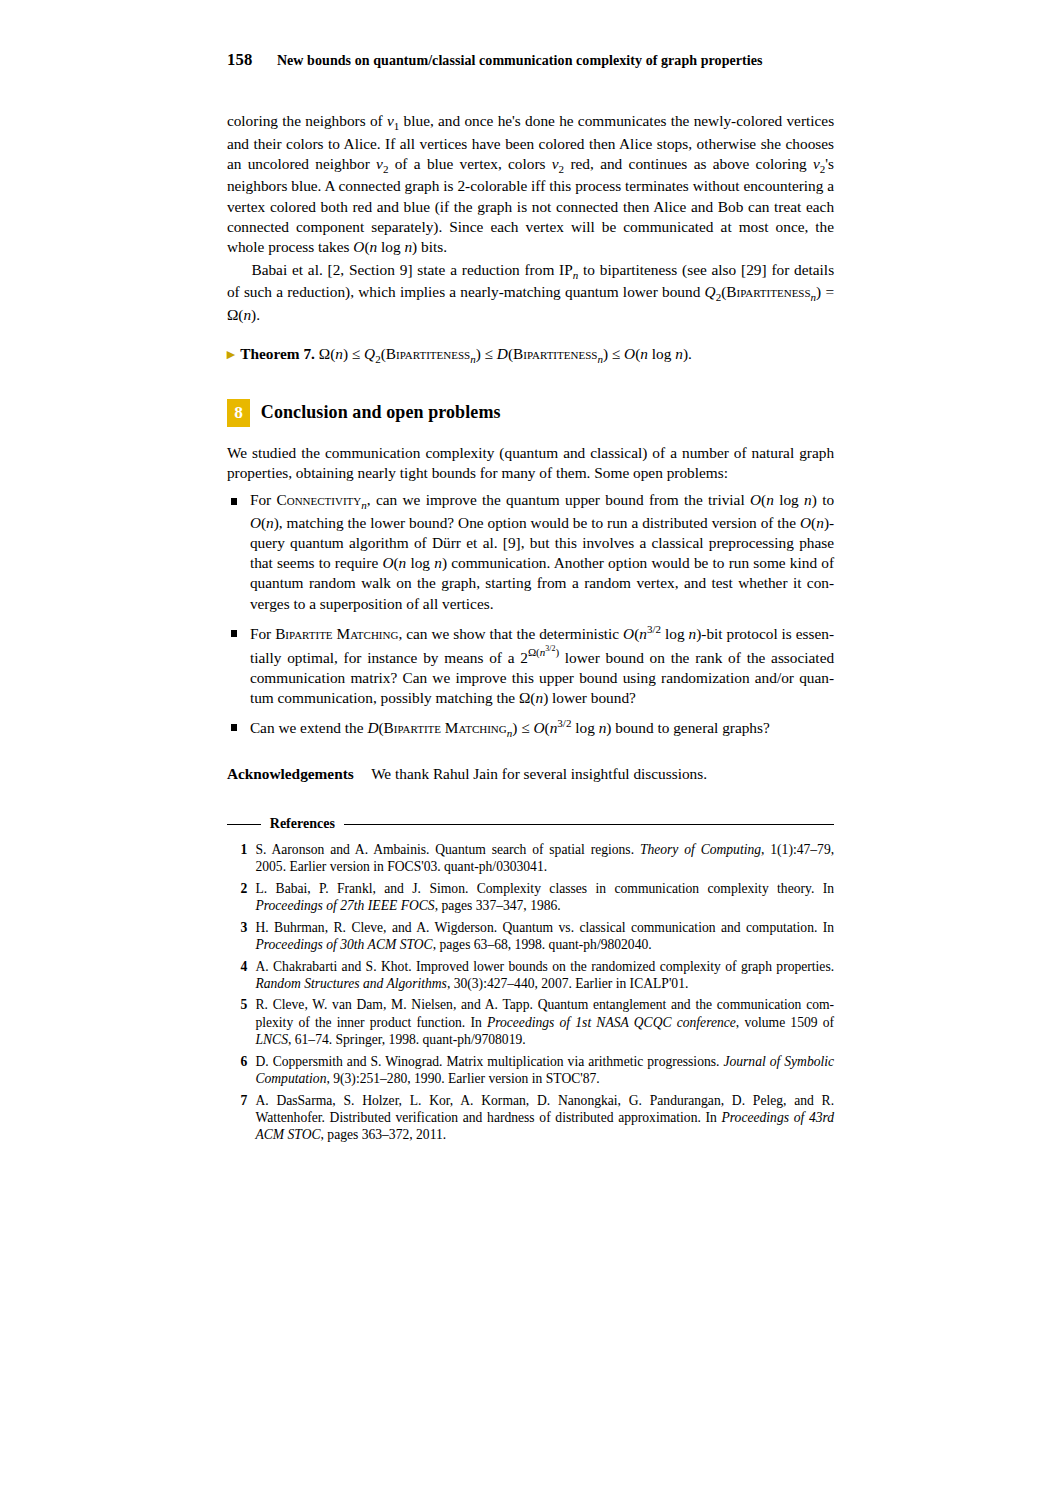158 New bounds on quantum/classial communication complexity of graph properties
coloring the neighbors of v1 blue, and once he's done he communicates the newly-colored vertices and their colors to Alice. If all vertices have been colored then Alice stops, otherwise she chooses an uncolored neighbor v2 of a blue vertex, colors v2 red, and continues as above coloring v2's neighbors blue. A connected graph is 2-colorable iff this process terminates without encountering a vertex colored both red and blue (if the graph is not connected then Alice and Bob can treat each connected component separately). Since each vertex will be communicated at most once, the whole process takes O(n log n) bits.
Babai et al. [2, Section 9] state a reduction from IPn to bipartiteness (see also [29] for details of such a reduction), which implies a nearly-matching quantum lower bound Q2(Bipartitenessn) = Ω(n).
▸Theorem 7. Ω(n) ≤ Q2(Bipartitenessn) ≤ D(Bipartitenessn) ≤ O(n log n).
8
Conclusion and open problems
We studied the communication complexity (quantum and classical) of a number of natural graph properties, obtaining nearly tight bounds for many of them. Some open problems:
For Connectivityn, can we improve the quantum upper bound from the trivial O(n log n) to O(n), matching the lower bound? One option would be to run a distributed version of the O(n)-query quantum algorithm of Dürr et al. [9], but this involves a classical preprocessing phase that seems to require O(n log n) communication. Another option would be to run some kind of quantum random walk on the graph, starting from a random vertex, and test whether it converges to a superposition of all vertices.
For Bipartite Matching, can we show that the deterministic O(n3/2 log n)-bit protocol is essentially optimal, for instance by means of a 2Ω(n3/2) lower bound on the rank of the associated communication matrix? Can we improve this upper bound using randomization and/or quantum communication, possibly matching the Ω(n) lower bound?
Can we extend the D(Bipartite Matchingn) ≤ O(n3/2 log n) bound to general graphs?
Acknowledgements We thank Rahul Jain for several insightful discussions.
References
S. Aaronson and A. Ambainis. Quantum search of spatial regions. Theory of Computing, 1(1):47–79, 2005. Earlier version in FOCS'03. quant-ph/0303041.
L. Babai, P. Frankl, and J. Simon. Complexity classes in communication complexity theory. In Proceedings of 27th IEEE FOCS, pages 337–347, 1986.
H. Buhrman, R. Cleve, and A. Wigderson. Quantum vs. classical communication and computation. In Proceedings of 30th ACM STOC, pages 63–68, 1998. quant-ph/9802040.
A. Chakrabarti and S. Khot. Improved lower bounds on the randomized complexity of graph properties. Random Structures and Algorithms, 30(3):427–440, 2007. Earlier in ICALP'01.
R. Cleve, W. van Dam, M. Nielsen, and A. Tapp. Quantum entanglement and the communication complexity of the inner product function. In Proceedings of 1st NASA QCQC conference, volume 1509 of LNCS, 61–74. Springer, 1998. quant-ph/9708019.
D. Coppersmith and S. Winograd. Matrix multiplication via arithmetic progressions. Journal of Symbolic Computation, 9(3):251–280, 1990. Earlier version in STOC'87.
A. DasSarma, S. Holzer, L. Kor, A. Korman, D. Nanongkai, G. Pandurangan, D. Peleg, and R. Wattenhofer. Distributed verification and hardness of distributed approximation. In Proceedings of 43rd ACM STOC, pages 363–372, 2011.